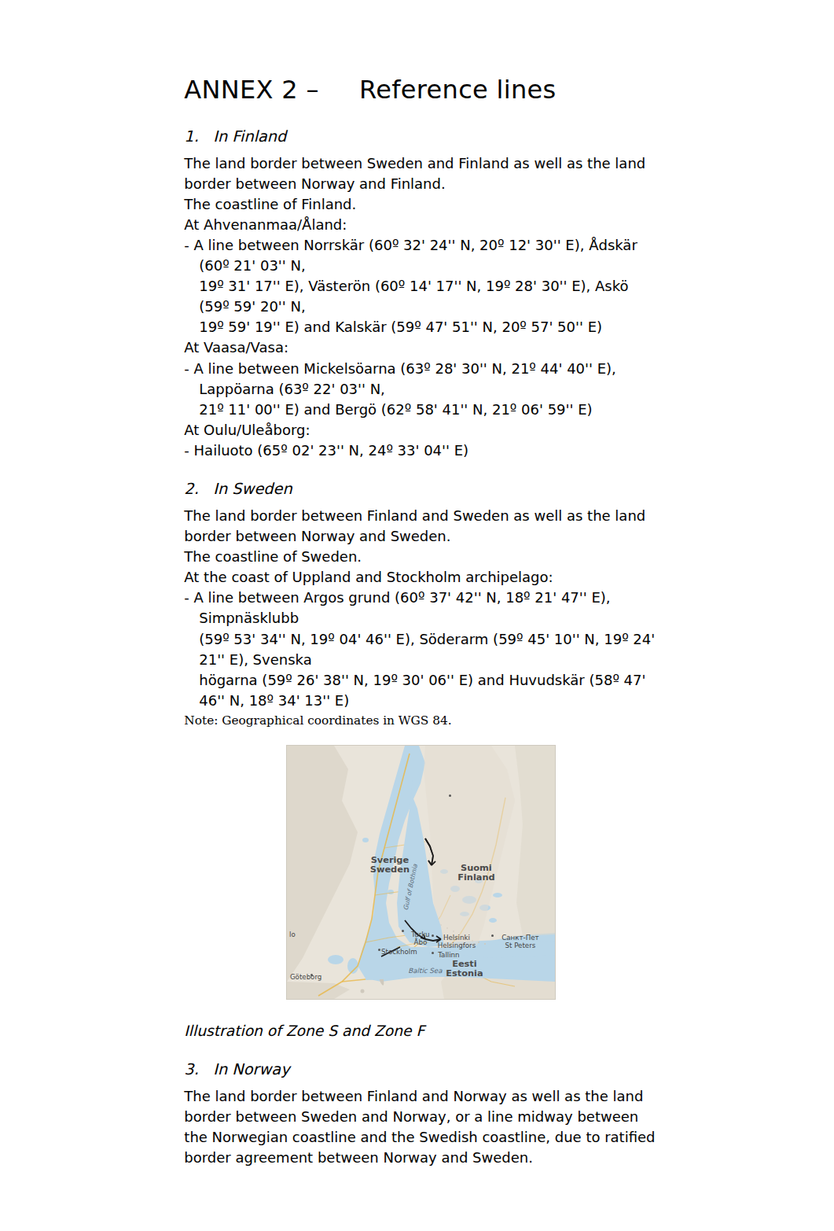ANNEX 2 – Reference lines
1. In Finland
The land border between Sweden and Finland as well as the land border between Norway and Finland.
The coastline of Finland.
At Ahvenanmaa/Åland:
- A line between Norrskär (60º 32' 24'' N, 20º 12' 30'' E), Ådskär (60º 21' 03'' N,
19º 31' 17'' E), Västerön (60º 14' 17'' N, 19º 28' 30'' E), Askö (59º 59' 20'' N,
19º 59' 19'' E) and Kalskär (59º 47' 51'' N, 20º 57' 50'' E)
At Vaasa/Vasa:
- A line between Mickelsöarna (63º 28' 30'' N, 21º 44' 40'' E), Lappöarna (63º 22' 03'' N,
21º 11' 00'' E) and Bergö (62º 58' 41'' N, 21º 06' 59'' E)
At Oulu/Uleåborg:
- Hailuoto (65º 02' 23'' N, 24º 33' 04'' E)
2. In Sweden
The land border between Finland and Sweden as well as the land border between Norway and Sweden.
The coastline of Sweden.
At the coast of Uppland and Stockholm archipelago:
- A line between Argos grund (60º 37' 42'' N, 18º 21' 47'' E), Simpnäsklubb
(59º 53' 34'' N, 19º 04' 46'' E), Söderarm (59º 45' 10'' N, 19º 24' 21'' E), Svenska
högarna (59º 26' 38'' N, 19º 30' 06'' E) and Huvudskär (58º 47' 46'' N, 18º 34' 13'' E)
Note: Geographical coordinates in WGS 84.
Sverige
Sweden
Suomi
Finland
Eesti
Estonia
Turku
Åbo
Helsinki
Helsingfors
Санкт-Пет
St Peters
Tallinn
Stockholm
Göteborg
lo
Baltic Sea
Gulf of Bothnia
Illustration of Zone S and Zone F
3. In Norway
The land border between Finland and Norway as well as the land border between Sweden and Norway, or a line midway between the Norwegian coastline and the Swedish coastline, due to ratified border agreement between Norway and Sweden.